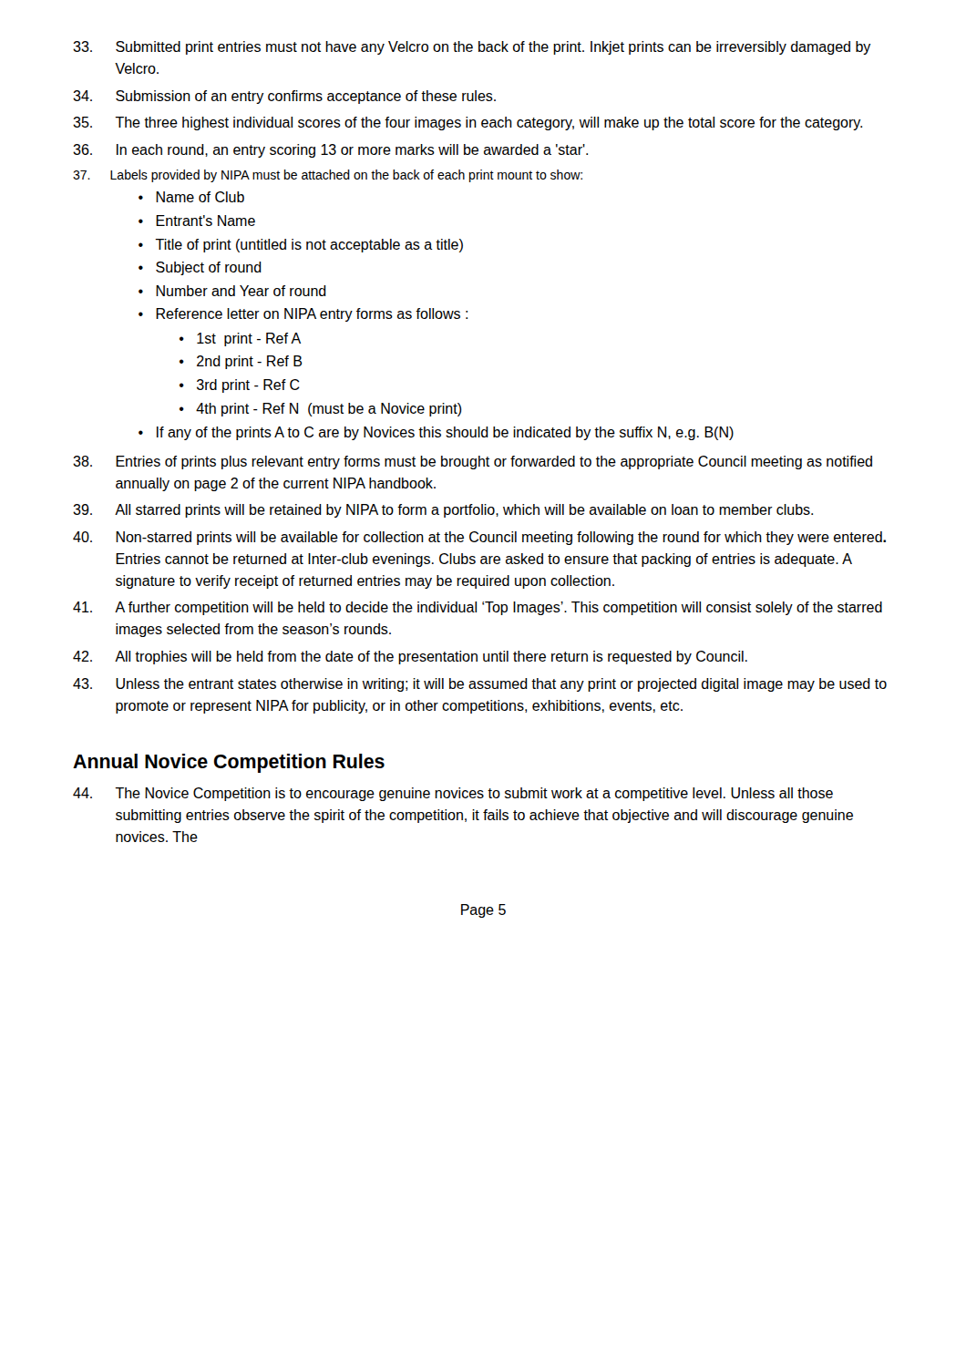33. Submitted print entries must not have any Velcro on the back of the print. Inkjet prints can be irreversibly damaged by Velcro.
34. Submission of an entry confirms acceptance of these rules.
35. The three highest individual scores of the four images in each category, will make up the total score for the category.
36. In each round, an entry scoring 13 or more marks will be awarded a 'star'.
37. Labels provided by NIPA must be attached on the back of each print mount to show:
Name of Club
Entrant's Name
Title of print (untitled is not acceptable as a title)
Subject of round
Number and Year of round
Reference letter on NIPA entry forms as follows :
1st print - Ref A
2nd print - Ref B
3rd print - Ref C
4th print - Ref N (must be a Novice print)
If any of the prints A to C are by Novices this should be indicated by the suffix N, e.g. B(N)
38. Entries of prints plus relevant entry forms must be brought or forwarded to the appropriate Council meeting as notified annually on page 2 of the current NIPA handbook.
39. All starred prints will be retained by NIPA to form a portfolio, which will be available on loan to member clubs.
40. Non-starred prints will be available for collection at the Council meeting following the round for which they were entered. Entries cannot be returned at Inter-club evenings. Clubs are asked to ensure that packing of entries is adequate. A signature to verify receipt of returned entries may be required upon collection.
41. A further competition will be held to decide the individual ‘Top Images’. This competition will consist solely of the starred images selected from the season’s rounds.
42. All trophies will be held from the date of the presentation until there return is requested by Council.
43. Unless the entrant states otherwise in writing; it will be assumed that any print or projected digital image may be used to promote or represent NIPA for publicity, or in other competitions, exhibitions, events, etc.
Annual Novice Competition Rules
44. The Novice Competition is to encourage genuine novices to submit work at a competitive level. Unless all those submitting entries observe the spirit of the competition, it fails to achieve that objective and will discourage genuine novices. The
Page 5